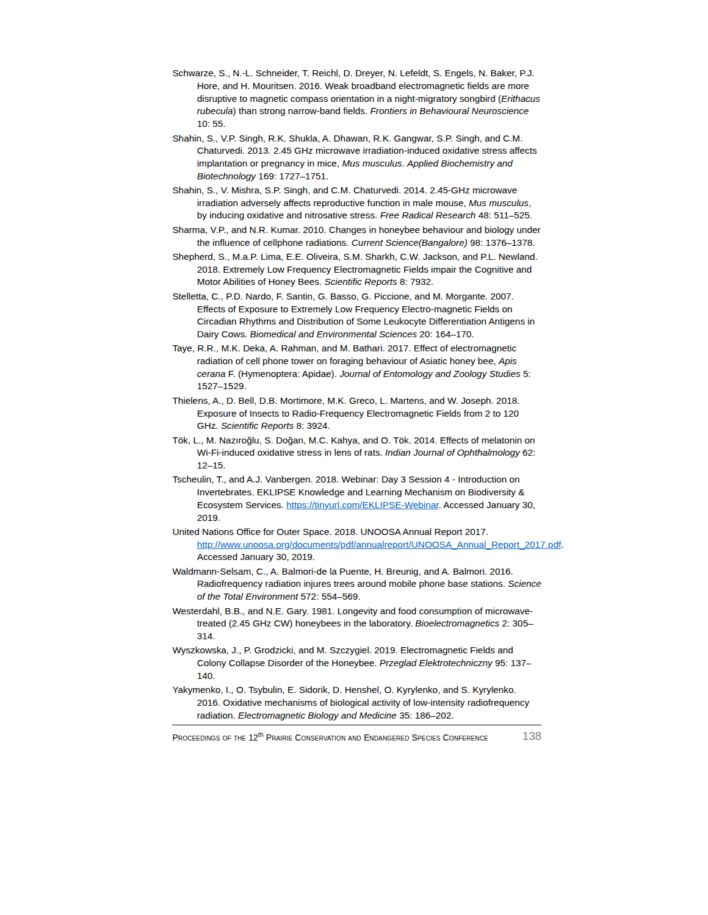Schwarze, S., N.-L. Schneider, T. Reichl, D. Dreyer, N. Lefeldt, S. Engels, N. Baker, P.J. Hore, and H. Mouritsen. 2016. Weak broadband electromagnetic fields are more disruptive to magnetic compass orientation in a night-migratory songbird (Erithacus rubecula) than strong narrow-band fields. Frontiers in Behavioural Neuroscience 10: 55.
Shahin, S., V.P. Singh, R.K. Shukla, A. Dhawan, R.K. Gangwar, S.P. Singh, and C.M. Chaturvedi. 2013. 2.45 GHz microwave irradiation-induced oxidative stress affects implantation or pregnancy in mice, Mus musculus. Applied Biochemistry and Biotechnology 169: 1727–1751.
Shahin, S., V. Mishra, S.P. Singh, and C.M. Chaturvedi. 2014. 2.45-GHz microwave irradiation adversely affects reproductive function in male mouse, Mus musculus, by inducing oxidative and nitrosative stress. Free Radical Research 48: 511–525.
Sharma, V.P., and N.R. Kumar. 2010. Changes in honeybee behaviour and biology under the influence of cellphone radiations. Current Science(Bangalore) 98: 1376–1378.
Shepherd, S., M.a.P. Lima, E.E. Oliveira, S.M. Sharkh, C.W. Jackson, and P.L. Newland. 2018. Extremely Low Frequency Electromagnetic Fields impair the Cognitive and Motor Abilities of Honey Bees. Scientific Reports 8: 7932.
Stelletta, C., P.D. Nardo, F. Santin, G. Basso, G. Piccione, and M. Morgante. 2007. Effects of Exposure to Extremely Low Frequency Electro-magnetic Fields on Circadian Rhythms and Distribution of Some Leukocyte Differentiation Antigens in Dairy Cows. Biomedical and Environmental Sciences 20: 164–170.
Taye, R.R., M.K. Deka, A. Rahman, and M. Bathari. 2017. Effect of electromagnetic radiation of cell phone tower on foraging behaviour of Asiatic honey bee, Apis cerana F. (Hymenoptera: Apidae). Journal of Entomology and Zoology Studies 5: 1527–1529.
Thielens, A., D. Bell, D.B. Mortimore, M.K. Greco, L. Martens, and W. Joseph. 2018. Exposure of Insects to Radio-Frequency Electromagnetic Fields from 2 to 120 GHz. Scientific Reports 8: 3924.
Tök, L., M. Nazıroğlu, S. Doğan, M.C. Kahya, and O. Tök. 2014. Effects of melatonin on Wi-Fi-induced oxidative stress in lens of rats. Indian Journal of Ophthalmology 62: 12–15.
Tscheulin, T., and A.J. Vanbergen. 2018. Webinar: Day 3 Session 4 - Introduction on Invertebrates. EKLIPSE Knowledge and Learning Mechanism on Biodiversity & Ecosystem Services. https://tinyurl.com/EKLIPSE-Webinar. Accessed January 30, 2019.
United Nations Office for Outer Space. 2018. UNOOSA Annual Report 2017. http://www.unoosa.org/documents/pdf/annualreport/UNOOSA_Annual_Report_2017.pdf. Accessed January 30, 2019.
Waldmann-Selsam, C., A. Balmori-de la Puente, H. Breunig, and A. Balmori. 2016. Radiofrequency radiation injures trees around mobile phone base stations. Science of the Total Environment 572: 554–569.
Westerdahl, B.B., and N.E. Gary. 1981. Longevity and food consumption of microwave-treated (2.45 GHz CW) honeybees in the laboratory. Bioelectromagnetics 2: 305–314.
Wyszkowska, J., P. Grodzicki, and M. Szczygiel. 2019. Electromagnetic Fields and Colony Collapse Disorder of the Honeybee. Przeglad Elektrotechniczny 95: 137–140.
Yakymenko, I., O. Tsybulin, E. Sidorik, D. Henshel, O. Kyrylenko, and S. Kyrylenko. 2016. Oxidative mechanisms of biological activity of low-intensity radiofrequency radiation. Electromagnetic Biology and Medicine 35: 186–202.
Proceedings of the 12th Prairie Conservation and Endangered Species Conference 138